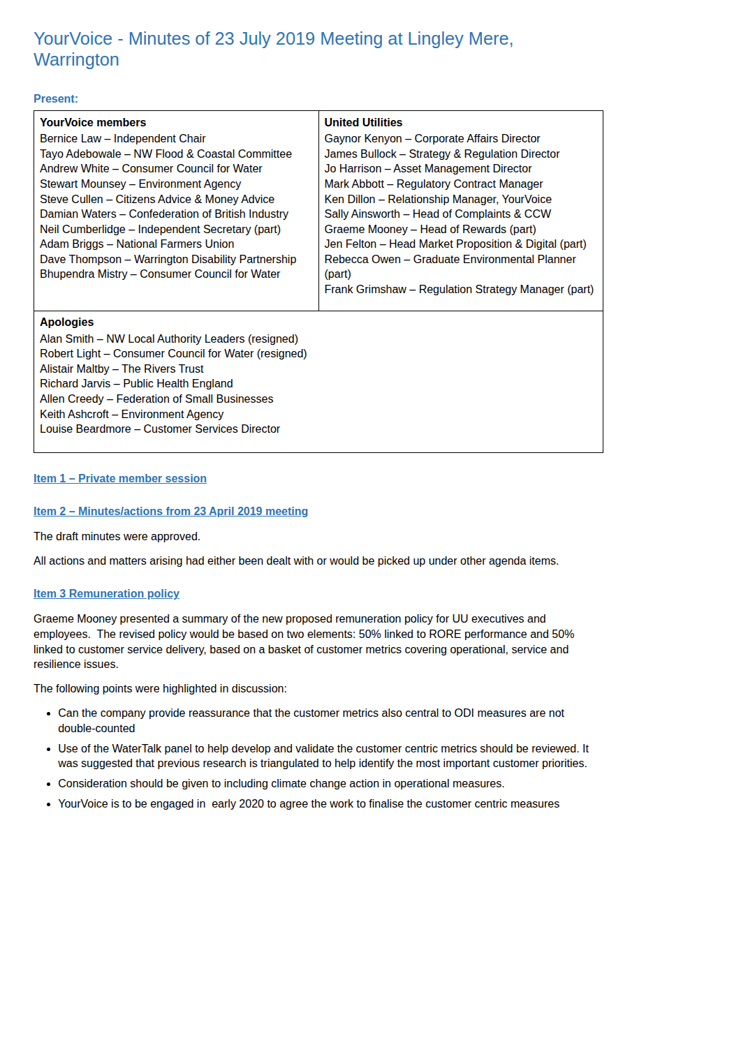YourVoice - Minutes of 23 July 2019 Meeting at Lingley Mere, Warrington
Present:
| YourVoice members Bernice Law – Independent Chair Tayo Adebowale – NW Flood & Coastal Committee Andrew White – Consumer Council for Water Stewart Mounsey – Environment Agency Steve Cullen – Citizens Advice & Money Advice Damian Waters – Confederation of British Industry Neil Cumberlidge – Independent Secretary (part) Adam Briggs – National Farmers Union Dave Thompson – Warrington Disability Partnership Bhupendra Mistry – Consumer Council for Water | United Utilities Gaynor Kenyon – Corporate Affairs Director James Bullock – Strategy & Regulation Director Jo Harrison – Asset Management Director Mark Abbott – Regulatory Contract Manager Ken Dillon – Relationship Manager, YourVoice Sally Ainsworth – Head of Complaints & CCW Graeme Mooney – Head of Rewards (part) Jen Felton – Head Market Proposition & Digital (part) Rebecca Owen – Graduate Environmental Planner (part) Frank Grimshaw – Regulation Strategy Manager (part) |
| Apologies Alan Smith – NW Local Authority Leaders (resigned) Robert Light – Consumer Council for Water (resigned) Alistair Maltby – The Rivers Trust Richard Jarvis – Public Health England Allen Creedy – Federation of Small Businesses Keith Ashcroft – Environment Agency Louise Beardmore – Customer Services Director |
Item 1 – Private member session
Item 2 – Minutes/actions from 23 April 2019 meeting
The draft minutes were approved.
All actions and matters arising had either been dealt with or would be picked up under other agenda items.
Item 3 Remuneration policy
Graeme Mooney presented a summary of the new proposed remuneration policy for UU executives and employees. The revised policy would be based on two elements: 50% linked to RORE performance and 50% linked to customer service delivery, based on a basket of customer metrics covering operational, service and resilience issues.
The following points were highlighted in discussion:
Can the company provide reassurance that the customer metrics also central to ODI measures are not double-counted
Use of the WaterTalk panel to help develop and validate the customer centric metrics should be reviewed. It was suggested that previous research is triangulated to help identify the most important customer priorities.
Consideration should be given to including climate change action in operational measures.
YourVoice is to be engaged in early 2020 to agree the work to finalise the customer centric measures